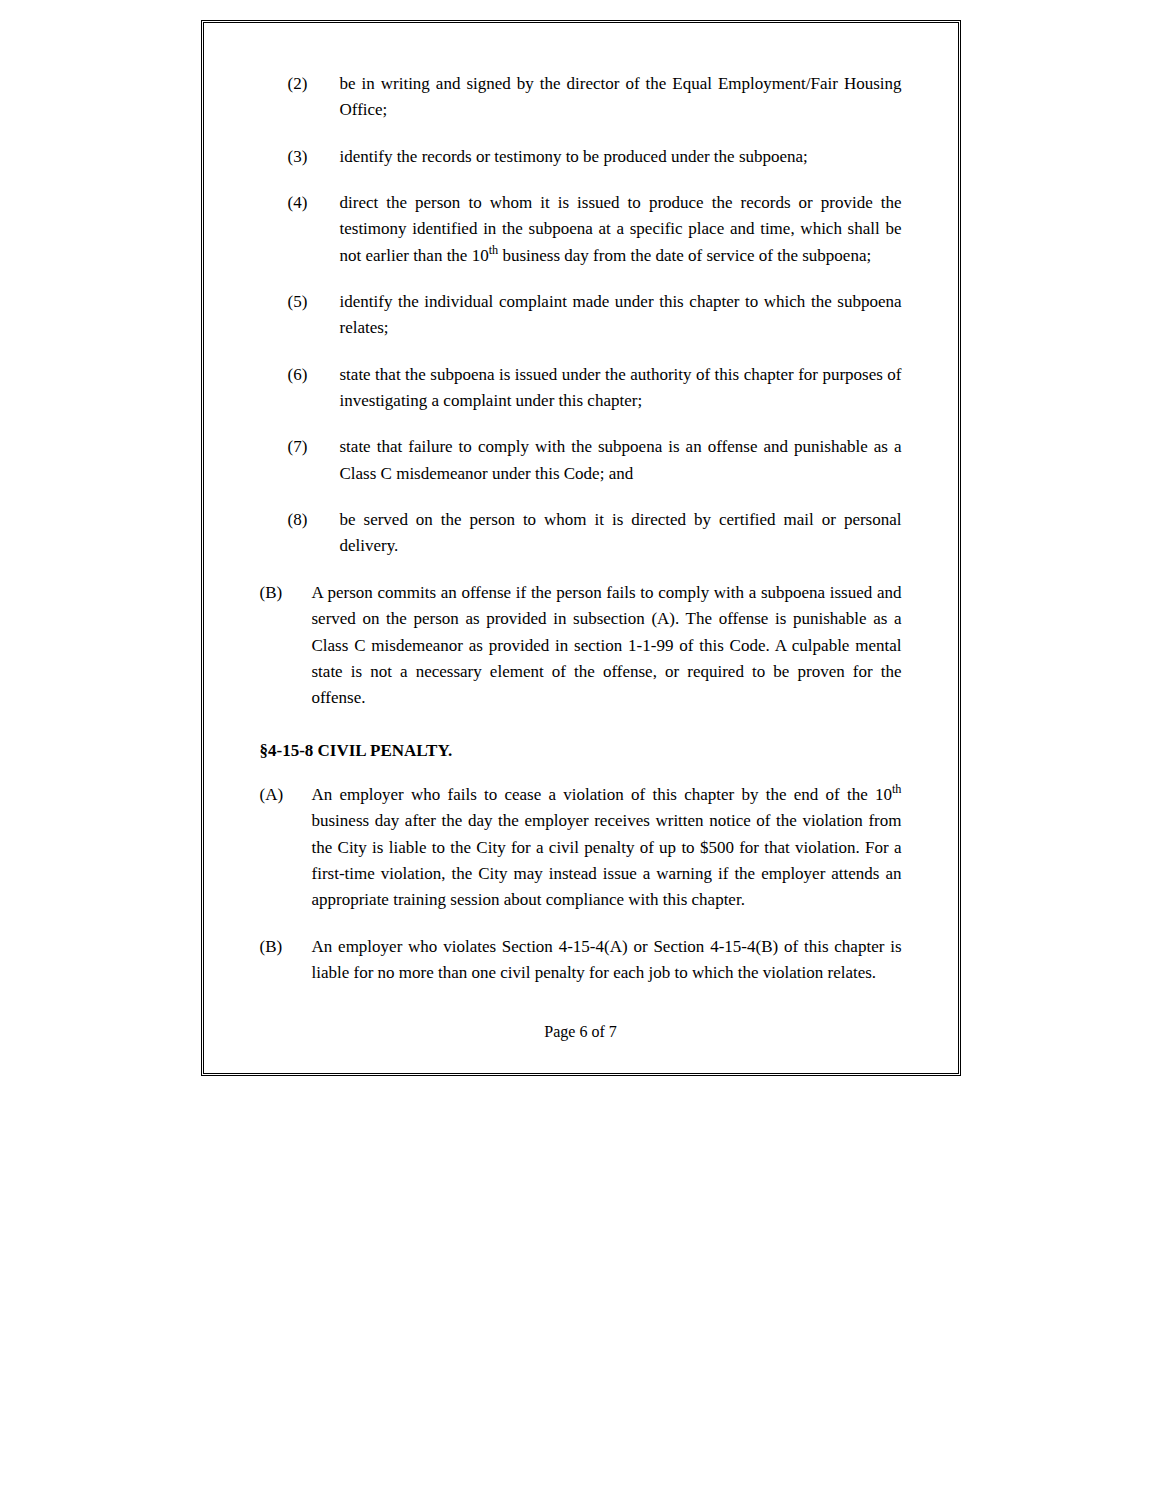(2) be in writing and signed by the director of the Equal Employment/Fair Housing Office;
(3) identify the records or testimony to be produced under the subpoena;
(4) direct the person to whom it is issued to produce the records or provide the testimony identified in the subpoena at a specific place and time, which shall be not earlier than the 10th business day from the date of service of the subpoena;
(5) identify the individual complaint made under this chapter to which the subpoena relates;
(6) state that the subpoena is issued under the authority of this chapter for purposes of investigating a complaint under this chapter;
(7) state that failure to comply with the subpoena is an offense and punishable as a Class C misdemeanor under this Code; and
(8) be served on the person to whom it is directed by certified mail or personal delivery.
(B) A person commits an offense if the person fails to comply with a subpoena issued and served on the person as provided in subsection (A). The offense is punishable as a Class C misdemeanor as provided in section 1-1-99 of this Code. A culpable mental state is not a necessary element of the offense, or required to be proven for the offense.
§4-15-8 CIVIL PENALTY.
(A) An employer who fails to cease a violation of this chapter by the end of the 10th business day after the day the employer receives written notice of the violation from the City is liable to the City for a civil penalty of up to $500 for that violation. For a first-time violation, the City may instead issue a warning if the employer attends an appropriate training session about compliance with this chapter.
(B) An employer who violates Section 4-15-4(A) or Section 4-15-4(B) of this chapter is liable for no more than one civil penalty for each job to which the violation relates.
Page 6 of 7